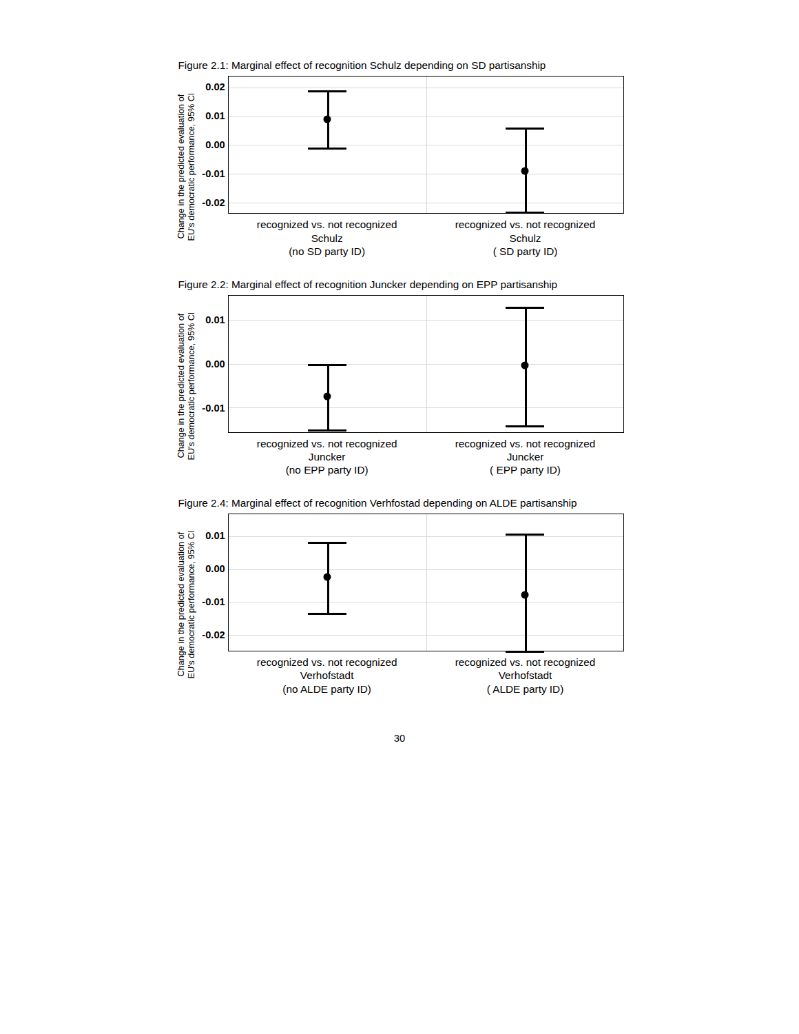Figure 2.1: Marginal effect of recognition Schulz depending on SD partisanship
Change in the predicted evaluation of
EU's democratic performance, 95% CI
0.02 0.01 0.00 -0.01 -0.02
recognized vs. not recognized
Schulz
(no SD party ID)
recognized vs. not recognized
Schulz
( SD party ID)
Figure 2.2: Marginal effect of recognition Juncker depending on EPP partisanship
Change in the predicted evaluation of
EU's democratic performance, 95% CI
0.01 0.00 -0.01
recognized vs. not recognized
Juncker
(no EPP party ID)
recognized vs. not recognized
Juncker
( EPP party ID)
Figure 2.4: Marginal effect of recognition Verhfostad depending on ALDE partisanship
Change in the predicted evaluation of
EU's democratic performance, 95% CI
0.01 0.00 -0.01 -0.02
recognized vs. not recognized
Verhofstadt
(no ALDE party ID)
recognized vs. not recognized
Verhofstadt
( ALDE party ID)
30